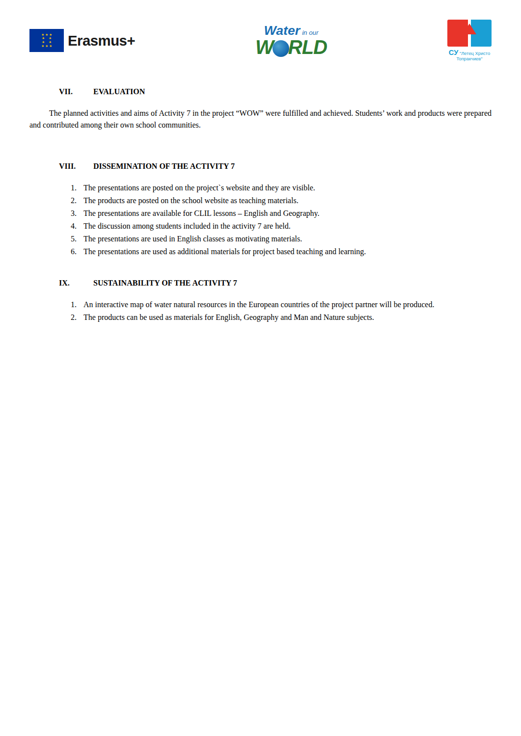Erasmus+
Water in our
W RLD
СУ "Летец Христо
Топракчиев"
VII. EVALUATION
The planned activities and aims of Activity 7 in the project “WOW” were fulfilled and achieved. Students’ work and products were prepared and contributed among their own school communities.
VIII. DISSEMINATION OF THE ACTIVITY 7
The presentations are posted on the project`s website and they are visible.
The products are posted on the school website as teaching materials.
The presentations are available for CLIL lessons – English and Geography.
The discussion among students included in the activity 7 are held.
The presentations are used in English classes as motivating materials.
The presentations are used as additional materials for project based teaching and learning.
IX. SUSTAINABILITY OF THE ACTIVITY 7
An interactive map of water natural resources in the European countries of the project partner will be produced.
The products can be used as materials for English, Geography and Man and Nature subjects.